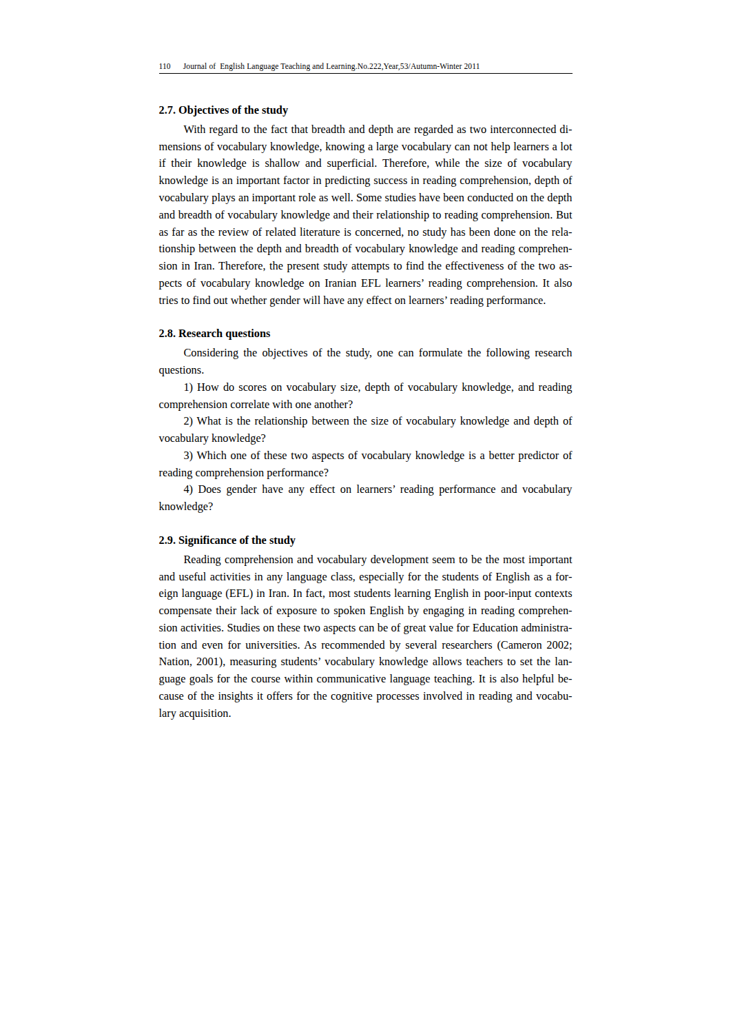110 Journal of English Language Teaching and Learning.No.222,Year,53/Autumn-Winter 2011
2.7. Objectives of the study
With regard to the fact that breadth and depth are regarded as two interconnected dimensions of vocabulary knowledge, knowing a large vocabulary can not help learners a lot if their knowledge is shallow and superficial. Therefore, while the size of vocabulary knowledge is an important factor in predicting success in reading comprehension, depth of vocabulary plays an important role as well. Some studies have been conducted on the depth and breadth of vocabulary knowledge and their relationship to reading comprehension. But as far as the review of related literature is concerned, no study has been done on the relationship between the depth and breadth of vocabulary knowledge and reading comprehension in Iran. Therefore, the present study attempts to find the effectiveness of the two aspects of vocabulary knowledge on Iranian EFL learners’ reading comprehension. It also tries to find out whether gender will have any effect on learners’ reading performance.
2.8. Research questions
Considering the objectives of the study, one can formulate the following research questions.
1) How do scores on vocabulary size, depth of vocabulary knowledge, and reading comprehension correlate with one another?
2) What is the relationship between the size of vocabulary knowledge and depth of vocabulary knowledge?
3) Which one of these two aspects of vocabulary knowledge is a better predictor of reading comprehension performance?
4) Does gender have any effect on learners’ reading performance and vocabulary knowledge?
2.9. Significance of the study
Reading comprehension and vocabulary development seem to be the most important and useful activities in any language class, especially for the students of English as a foreign language (EFL) in Iran. In fact, most students learning English in poor-input contexts compensate their lack of exposure to spoken English by engaging in reading comprehension activities. Studies on these two aspects can be of great value for Education administration and even for universities. As recommended by several researchers (Cameron 2002; Nation, 2001), measuring students’ vocabulary knowledge allows teachers to set the language goals for the course within communicative language teaching. It is also helpful because of the insights it offers for the cognitive processes involved in reading and vocabulary acquisition.